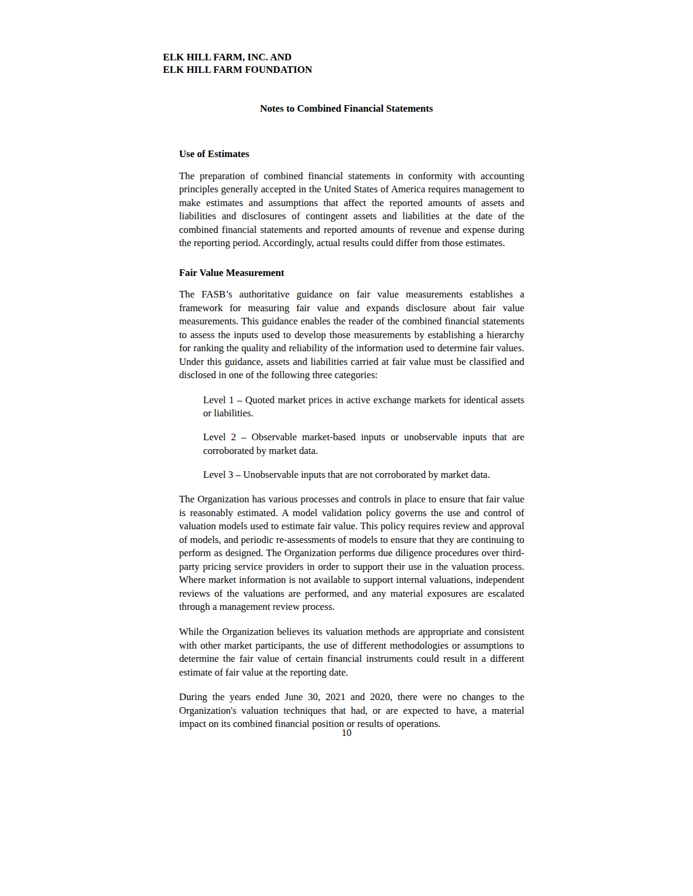ELK HILL FARM, INC. AND
ELK HILL FARM FOUNDATION
Notes to Combined Financial Statements
Use of Estimates
The preparation of combined financial statements in conformity with accounting principles generally accepted in the United States of America requires management to make estimates and assumptions that affect the reported amounts of assets and liabilities and disclosures of contingent assets and liabilities at the date of the combined financial statements and reported amounts of revenue and expense during the reporting period. Accordingly, actual results could differ from those estimates.
Fair Value Measurement
The FASB’s authoritative guidance on fair value measurements establishes a framework for measuring fair value and expands disclosure about fair value measurements. This guidance enables the reader of the combined financial statements to assess the inputs used to develop those measurements by establishing a hierarchy for ranking the quality and reliability of the information used to determine fair values. Under this guidance, assets and liabilities carried at fair value must be classified and disclosed in one of the following three categories:
Level 1 – Quoted market prices in active exchange markets for identical assets or liabilities.
Level 2 – Observable market-based inputs or unobservable inputs that are corroborated by market data.
Level 3 – Unobservable inputs that are not corroborated by market data.
The Organization has various processes and controls in place to ensure that fair value is reasonably estimated. A model validation policy governs the use and control of valuation models used to estimate fair value. This policy requires review and approval of models, and periodic re-assessments of models to ensure that they are continuing to perform as designed. The Organization performs due diligence procedures over third-party pricing service providers in order to support their use in the valuation process. Where market information is not available to support internal valuations, independent reviews of the valuations are performed, and any material exposures are escalated through a management review process.
While the Organization believes its valuation methods are appropriate and consistent with other market participants, the use of different methodologies or assumptions to determine the fair value of certain financial instruments could result in a different estimate of fair value at the reporting date.
During the years ended June 30, 2021 and 2020, there were no changes to the Organization's valuation techniques that had, or are expected to have, a material impact on its combined financial position or results of operations.
10